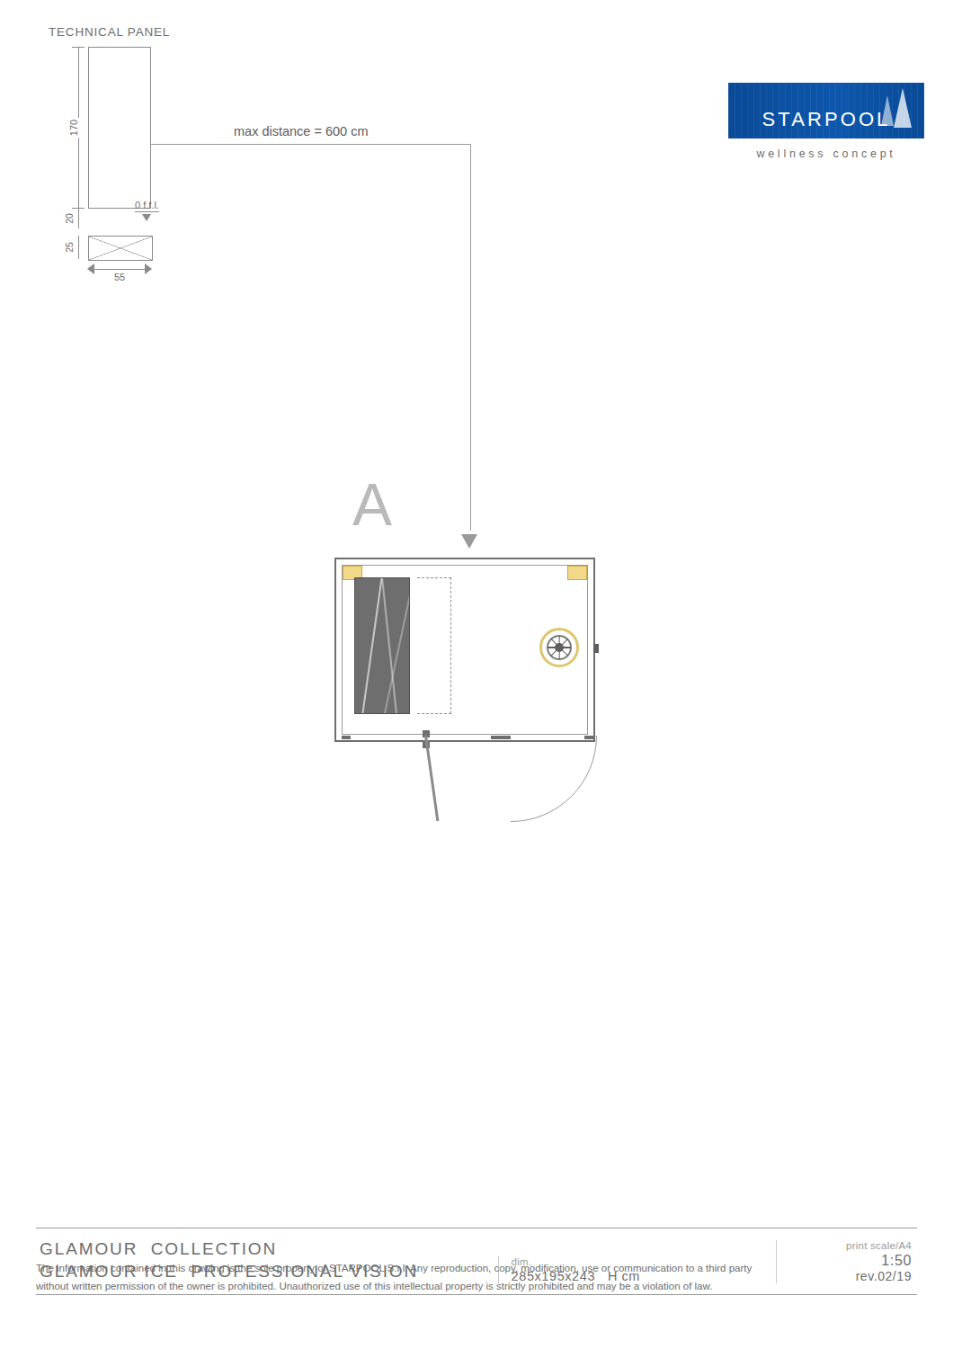TECHNICAL PANEL
170
20
0 f.f.l.
25
55
max distance = 600 cm
A
STARPOOL
wellness concept
GLAMOUR COLLECTION
GLAMOUR ICE PROFESSIONAL VISION
dim.
285x195x243 H cm
print scale/A4
1:50
rev.02/19
The information contained in this drawing is the sole property of STARPOOL S.r.l. Any reproduction, copy, modification, use or communication to a third party
without written permission of the owner is prohibited. Unauthorized use of this intellectual property is strictly prohibited and may be a violation of law.